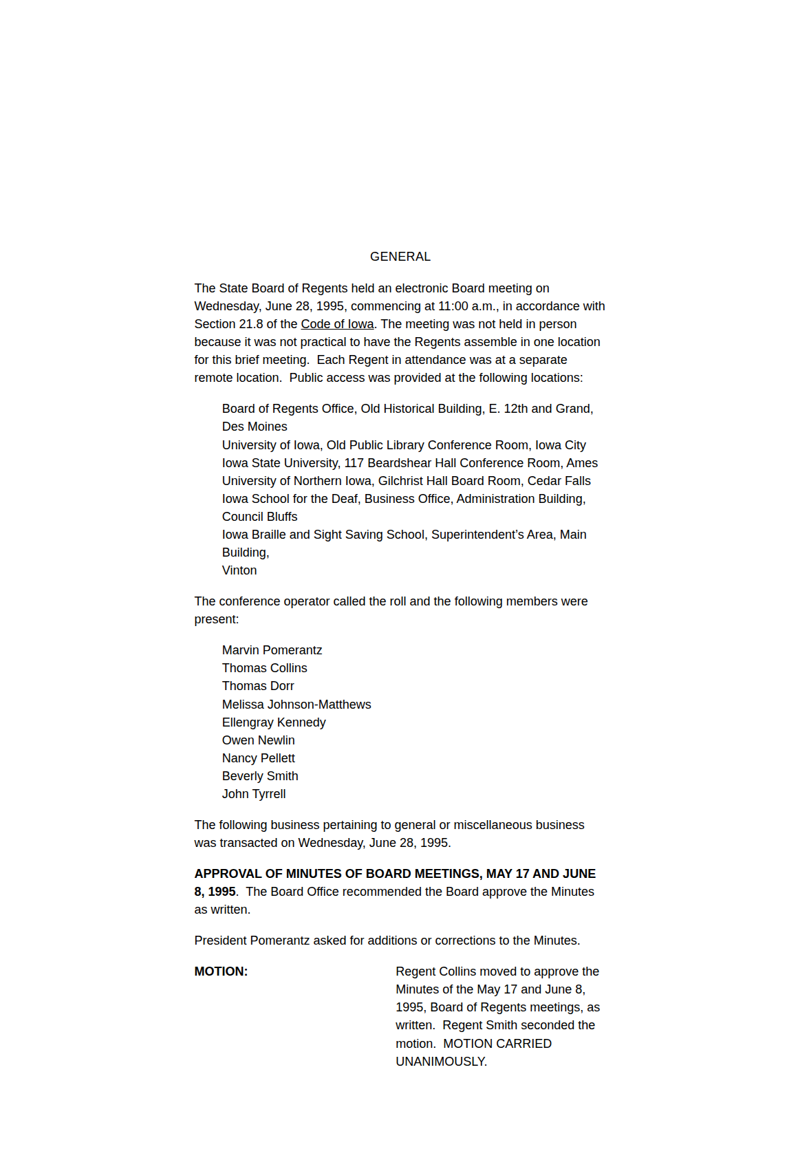GENERAL
The State Board of Regents held an electronic Board meeting on Wednesday, June 28, 1995, commencing at 11:00 a.m., in accordance with Section 21.8 of the Code of Iowa. The meeting was not held in person because it was not practical to have the Regents assemble in one location for this brief meeting. Each Regent in attendance was at a separate remote location. Public access was provided at the following locations:
Board of Regents Office, Old Historical Building, E. 12th and Grand, Des Moines
University of Iowa, Old Public Library Conference Room, Iowa City
Iowa State University, 117 Beardshear Hall Conference Room, Ames
University of Northern Iowa, Gilchrist Hall Board Room, Cedar Falls
Iowa School for the Deaf, Business Office, Administration Building, Council Bluffs
Iowa Braille and Sight Saving School, Superintendent’s Area, Main Building,
Vinton
The conference operator called the roll and the following members were present:
Marvin Pomerantz
Thomas Collins
Thomas Dorr
Melissa Johnson-Matthews
Ellengray Kennedy
Owen Newlin
Nancy Pellett
Beverly Smith
John Tyrrell
The following business pertaining to general or miscellaneous business was transacted on Wednesday, June 28, 1995.
APPROVAL OF MINUTES OF BOARD MEETINGS, MAY 17 AND JUNE 8, 1995. The Board Office recommended the Board approve the Minutes as written.
President Pomerantz asked for additions or corrections to the Minutes.
MOTION:
Regent Collins moved to approve the Minutes of the May 17 and June 8, 1995, Board of Regents meetings, as written. Regent Smith seconded the motion. MOTION CARRIED UNANIMOUSLY.